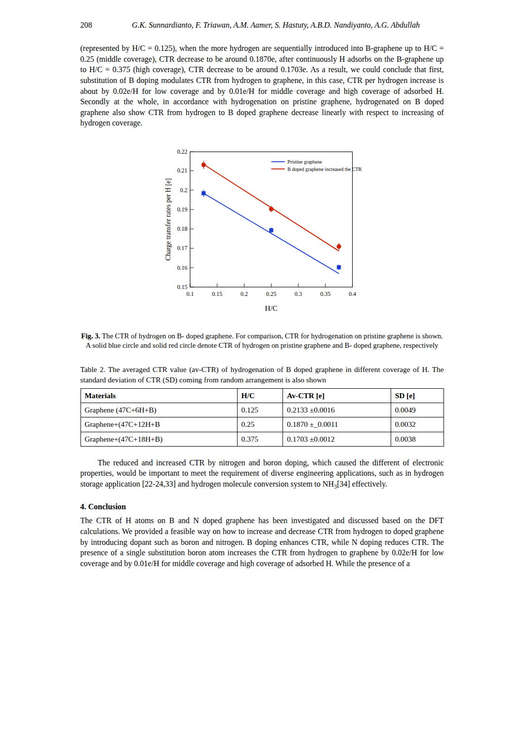208 G.K. Sunnardianto, F. Triawan, A.M. Aamer, S. Hastuty, A.B.D. Nandiyanto, A.G. Abdullah
(represented by H/C = 0.125), when the more hydrogen are sequentially introduced into B-graphene up to H/C = 0.25 (middle coverage), CTR decrease to be around 0.1870e, after continuously H adsorbs on the B-graphene up to H/C = 0.375 (high coverage), CTR decrease to be around 0.1703e. As a result, we could conclude that first, substitution of B doping modulates CTR from hydrogen to graphene, in this case, CTR per hydrogen increase is about by 0.02e/H for low coverage and by 0.01e/H for middle coverage and high coverage of adsorbed H. Secondly at the whole, in accordance with hydrogenation on pristine graphene, hydrogenated on B doped graphene also show CTR from hydrogen to B doped graphene decrease linearly with respect to increasing of hydrogen coverage.
0.15 0.16 0.17 0.18 0.19 0.2 0.21 0.22 0.1 0.15 0.2 0.25 0.3 0.35 0.4 H/C Charge transfer rates per H [e] Pristine graphene B doped graphene increased the CTR
Fig. 3. The CTR of hydrogen on B- doped graphene. For comparison, CTR for hydrogenation on pristine graphene is shown. A solid blue circle and solid red circle denote CTR of hydrogen on pristine graphene and B- doped graphene, respectively
Table 2. The averaged CTR value (av-CTR) of hydrogenation of B doped graphene in different coverage of H. The standard deviation of CTR (SD) coming from random arrangement is also shown
| Materials | H/C | Av-CTR [e] | SD [e] |
| --- | --- | --- | --- |
| Graphene (47C+6H+B) | 0.125 | 0.2133 ±0.0016 | 0.0049 |
| Graphene+(47C+12H+B | 0.25 | 0.1870 ±_0.0011 | 0.0032 |
| Graphene+(47C+18H+B) | 0.375 | 0.1703 ±0.0012 | 0.0038 |
The reduced and increased CTR by nitrogen and boron doping, which caused the different of electronic properties, would be important to meet the requirement of diverse engineering applications, such as in hydrogen storage application [22-24,33] and hydrogen molecule conversion system to NH3[34] effectively.
4. Conclusion
The CTR of H atoms on B and N doped graphene has been investigated and discussed based on the DFT calculations. We provided a feasible way on how to increase and decrease CTR from hydrogen to doped graphene by introducing dopant such as boron and nitrogen. B doping enhances CTR, while N doping reduces CTR. The presence of a single substitution boron atom increases the CTR from hydrogen to graphene by 0.02e/H for low coverage and by 0.01e/H for middle coverage and high coverage of adsorbed H. While the presence of a